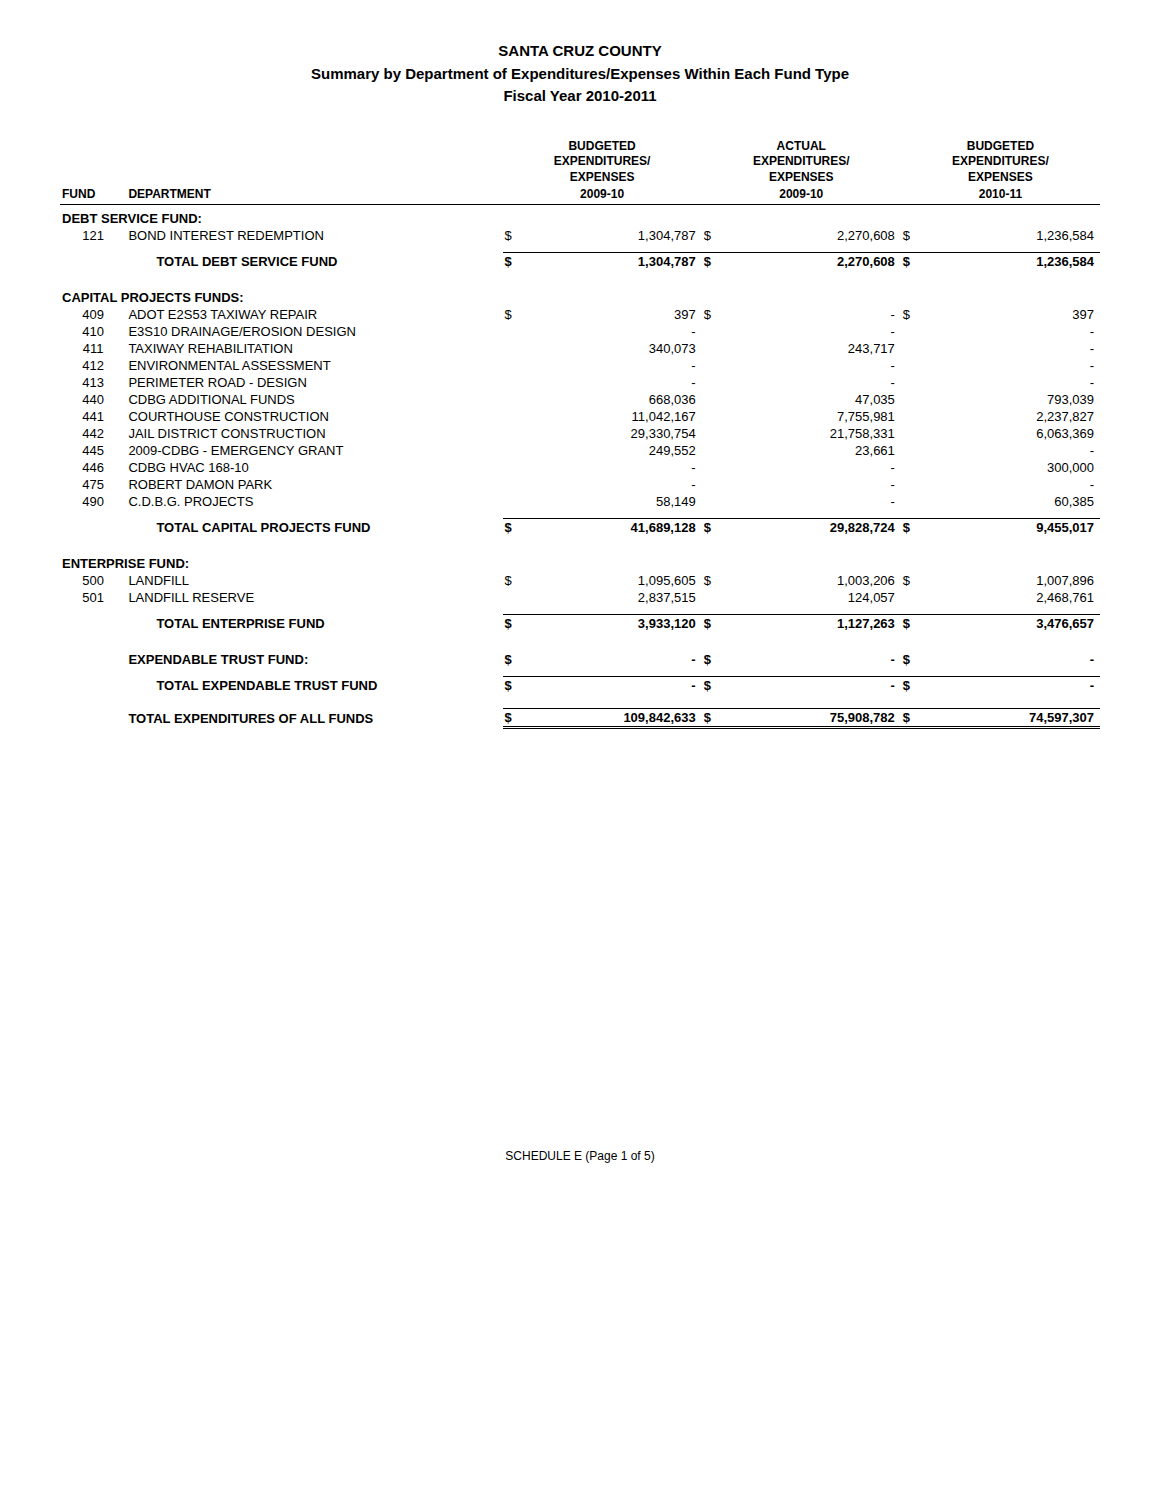SANTA CRUZ COUNTY
Summary by Department of Expenditures/Expenses Within Each Fund Type
Fiscal Year 2010-2011
| | | BUDGETED EXPENDITURES/ EXPENSES | ACTUAL EXPENDITURES/ EXPENSES | BUDGETED EXPENDITURES/ EXPENSES |
| --- | --- | --- | --- | --- |
| FUND | DEPARTMENT | 2009-10 | 2009-10 | 2010-11 |
| DEBT SERVICE FUND: |
| 121 | BOND INTEREST REDEMPTION | $ | 1,304,787 | $ | 2,270,608 | $ | 1,236,584 |
| | TOTAL DEBT SERVICE FUND | $ | 1,304,787 | $ | 2,270,608 | $ | 1,236,584 |
| CAPITAL PROJECTS FUNDS: |
| 409 | ADOT E2S53 TAXIWAY REPAIR | $ | 397 | $ | - | $ | 397 |
| 410 | E3S10 DRAINAGE/EROSION DESIGN | | - | | - | | - |
| 411 | TAXIWAY REHABILITATION | | 340,073 | | 243,717 | | - |
| 412 | ENVIRONMENTAL ASSESSMENT | | - | | - | | - |
| 413 | PERIMETER ROAD - DESIGN | | - | | - | | - |
| 440 | CDBG ADDITIONAL FUNDS | | 668,036 | | 47,035 | | 793,039 |
| 441 | COURTHOUSE CONSTRUCTION | | 11,042,167 | | 7,755,981 | | 2,237,827 |
| 442 | JAIL DISTRICT CONSTRUCTION | | 29,330,754 | | 21,758,331 | | 6,063,369 |
| 445 | 2009-CDBG - EMERGENCY GRANT | | 249,552 | | 23,661 | | - |
| 446 | CDBG HVAC 168-10 | | - | | - | | 300,000 |
| 475 | ROBERT DAMON PARK | | - | | - | | - |
| 490 | C.D.B.G. PROJECTS | | 58,149 | | - | | 60,385 |
| | TOTAL CAPITAL PROJECTS FUND | $ | 41,689,128 | $ | 29,828,724 | $ | 9,455,017 |
| ENTERPRISE FUND: |
| 500 | LANDFILL | $ | 1,095,605 | $ | 1,003,206 | $ | 1,007,896 |
| 501 | LANDFILL RESERVE | | 2,837,515 | | 124,057 | | 2,468,761 |
| | TOTAL ENTERPRISE FUND | $ | 3,933,120 | $ | 1,127,263 | $ | 3,476,657 |
| | EXPENDABLE TRUST FUND: | $ | - | $ | - | $ | - |
| | TOTAL EXPENDABLE TRUST FUND | $ | - | $ | - | $ | - |
| | TOTAL EXPENDITURES OF ALL FUNDS | $ | 109,842,633 | $ | 75,908,782 | $ | 74,597,307 |
SCHEDULE E (Page 1 of 5)